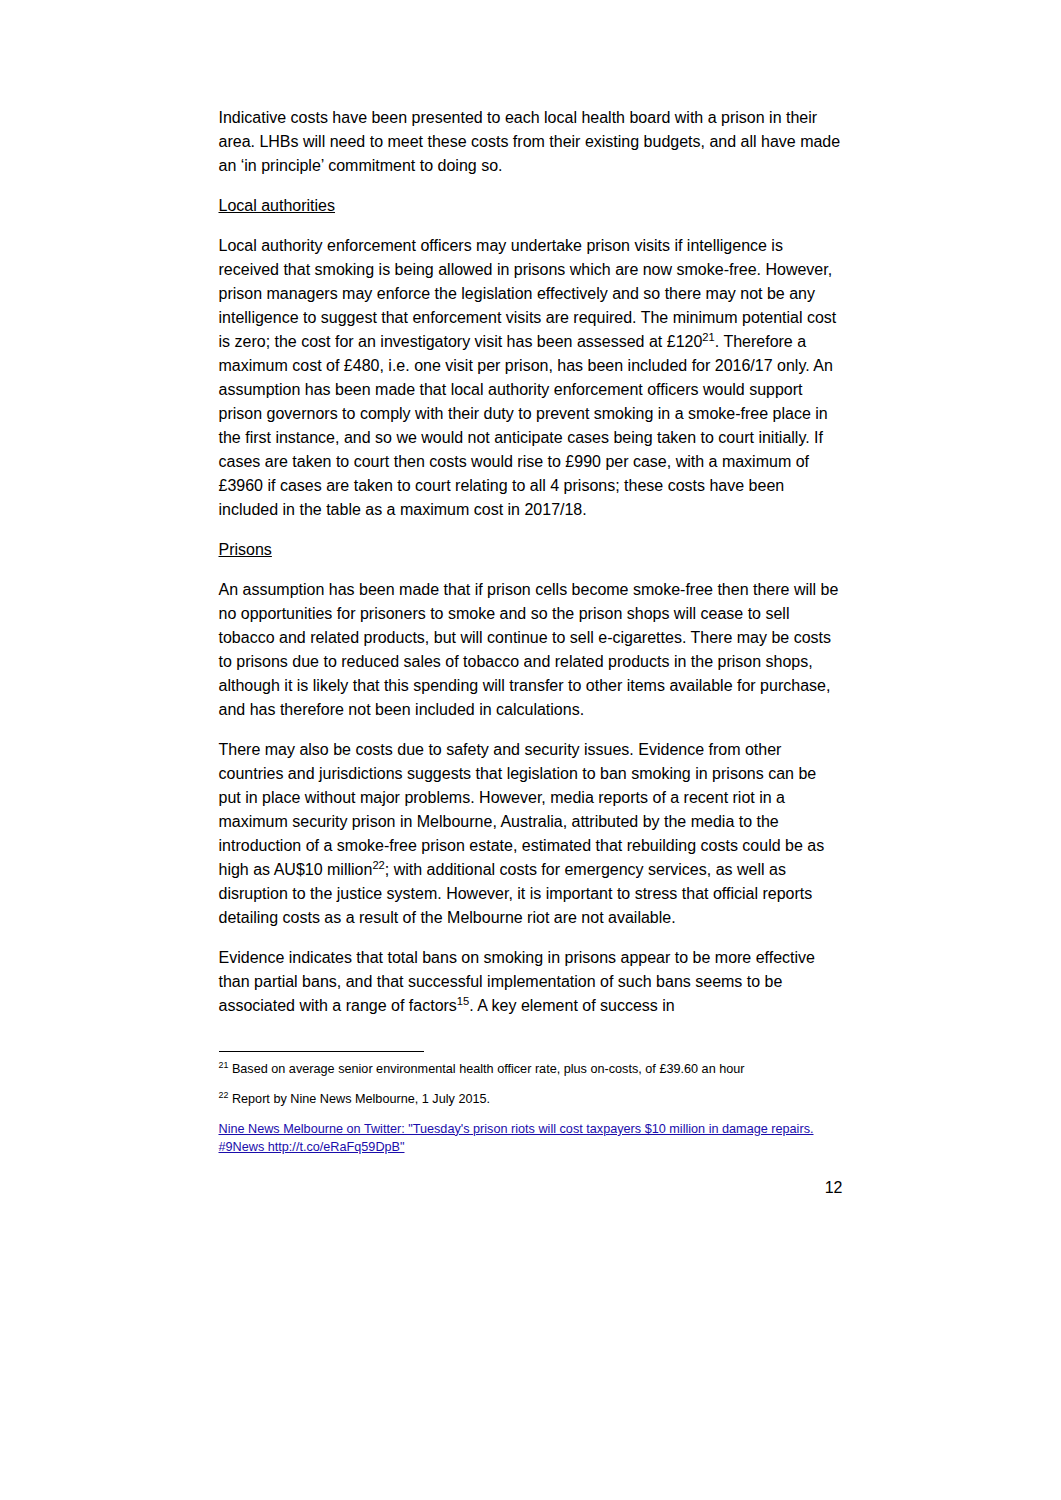Indicative costs have been presented to each local health board with a prison in their area. LHBs will need to meet these costs from their existing budgets, and all have made an ‘in principle’ commitment to doing so.
Local authorities
Local authority enforcement officers may undertake prison visits if intelligence is received that smoking is being allowed in prisons which are now smoke-free. However, prison managers may enforce the legislation effectively and so there may not be any intelligence to suggest that enforcement visits are required. The minimum potential cost is zero; the cost for an investigatory visit has been assessed at £12021. Therefore a maximum cost of £480, i.e. one visit per prison, has been included for 2016/17 only. An assumption has been made that local authority enforcement officers would support prison governors to comply with their duty to prevent smoking in a smoke-free place in the first instance, and so we would not anticipate cases being taken to court initially. If cases are taken to court then costs would rise to £990 per case, with a maximum of £3960 if cases are taken to court relating to all 4 prisons; these costs have been included in the table as a maximum cost in 2017/18.
Prisons
An assumption has been made that if prison cells become smoke-free then there will be no opportunities for prisoners to smoke and so the prison shops will cease to sell tobacco and related products, but will continue to sell e-cigarettes. There may be costs to prisons due to reduced sales of tobacco and related products in the prison shops, although it is likely that this spending will transfer to other items available for purchase, and has therefore not been included in calculations.
There may also be costs due to safety and security issues. Evidence from other countries and jurisdictions suggests that legislation to ban smoking in prisons can be put in place without major problems. However, media reports of a recent riot in a maximum security prison in Melbourne, Australia, attributed by the media to the introduction of a smoke-free prison estate, estimated that rebuilding costs could be as high as AU$10 million22; with additional costs for emergency services, as well as disruption to the justice system. However, it is important to stress that official reports detailing costs as a result of the Melbourne riot are not available.
Evidence indicates that total bans on smoking in prisons appear to be more effective than partial bans, and that successful implementation of such bans seems to be associated with a range of factors15. A key element of success in
21 Based on average senior environmental health officer rate, plus on-costs, of £39.60 an hour
22 Report by Nine News Melbourne, 1 July 2015.
Nine News Melbourne on Twitter: "Tuesday's prison riots will cost taxpayers $10 million in damage repairs. #9News http://t.co/eRaFq59DpB"
12